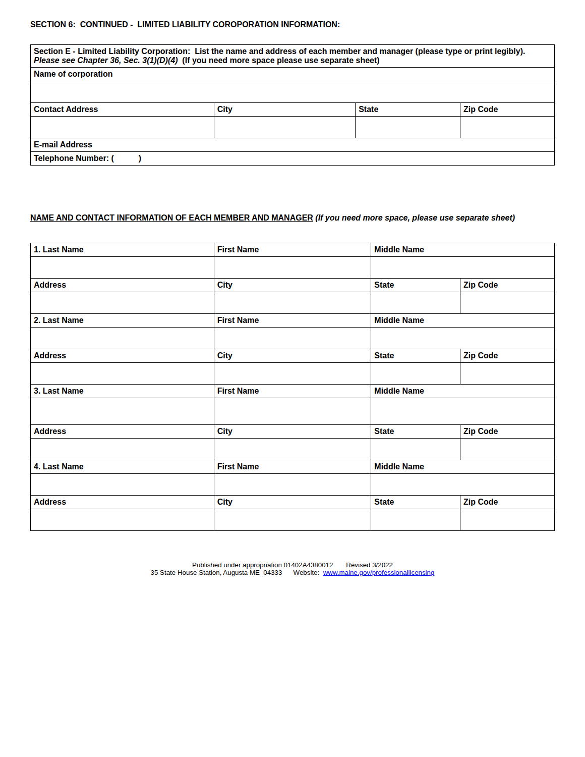SECTION 6: CONTINUED - LIMITED LIABILITY COROPORATION INFORMATION:
| Section E - Limited Liability Corporation: List the name and address of each member and manager (please type or print legibly). Please see Chapter 36, Sec. 3(1)(D)(4) (If you need more space please use separate sheet) |
| Name of corporation |
| Contact Address | City | State | Zip Code |
| E-mail Address |
| Telephone Number: ( ) |
NAME AND CONTACT INFORMATION OF EACH MEMBER AND MANAGER (If you need more space, please use separate sheet)
| 1. Last Name | First Name | Middle Name |
| Address | City | State | Zip Code |
| 2. Last Name | First Name | Middle Name |
| Address | City | State | Zip Code |
| 3. Last Name | First Name | Middle Name |
| Address | City | State | Zip Code |
| 4. Last Name | First Name | Middle Name |
| Address | City | State | Zip Code |
Published under appropriation 01402A4380012 Revised 3/2022
35 State House Station, Augusta ME 04333 Website: www.maine.gov/professionallicensing